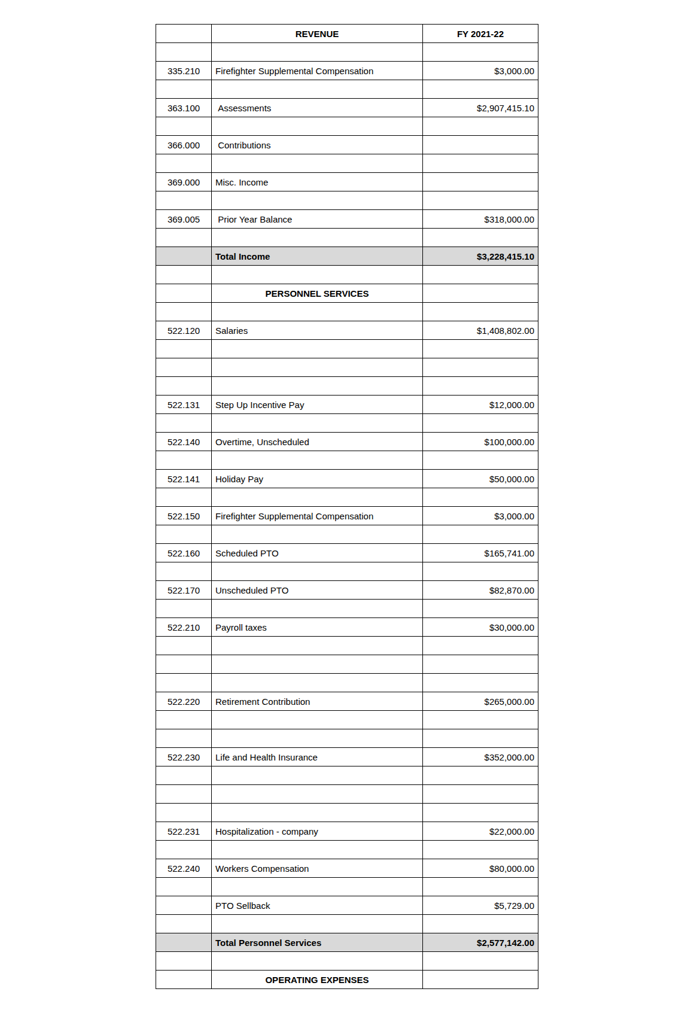| | REVENUE | FY 2021-22 |
| 335.210 | Firefighter Supplemental Compensation | $3,000.00 |
| 363.100 | Assessments | $2,907,415.10 |
| 366.000 | Contributions | |
| 369.000 | Misc. Income | |
| 369.005 | Prior Year Balance | $318,000.00 |
| | Total Income | $3,228,415.10 |
| | PERSONNEL SERVICES | |
| 522.120 | Salaries | $1,408,802.00 |
| 522.131 | Step Up Incentive Pay | $12,000.00 |
| 522.140 | Overtime, Unscheduled | $100,000.00 |
| 522.141 | Holiday Pay | $50,000.00 |
| 522.150 | Firefighter Supplemental Compensation | $3,000.00 |
| 522.160 | Scheduled PTO | $165,741.00 |
| 522.170 | Unscheduled PTO | $82,870.00 |
| 522.210 | Payroll taxes | $30,000.00 |
| 522.220 | Retirement Contribution | $265,000.00 |
| 522.230 | Life and Health Insurance | $352,000.00 |
| 522.231 | Hospitalization - company | $22,000.00 |
| 522.240 | Workers Compensation | $80,000.00 |
| | PTO Sellback | $5,729.00 |
| | Total Personnel Services | $2,577,142.00 |
| | OPERATING EXPENSES | |